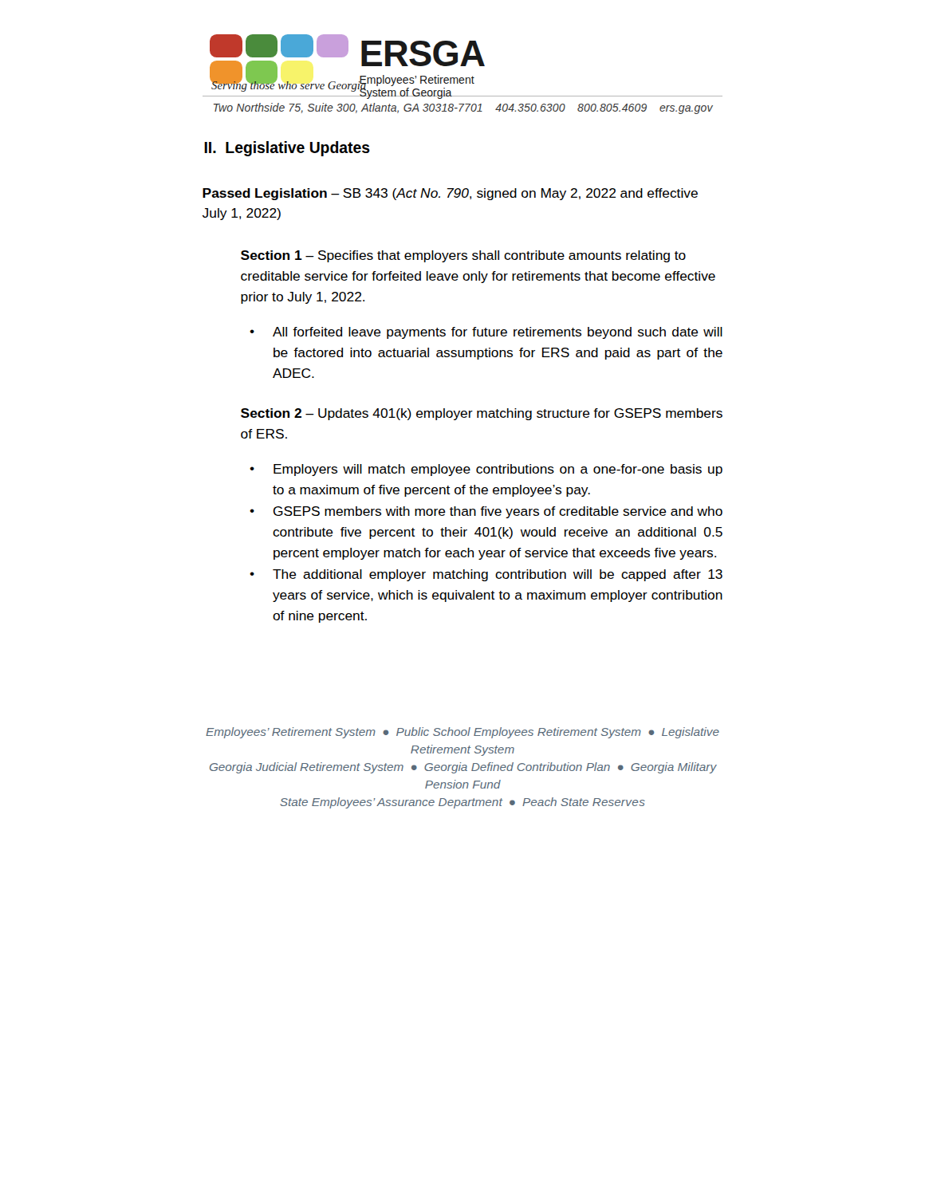ERSGA Employees’ Retirement
System of Georgia
Serving those who serve Georgia
Two Northside 75, Suite 300, Atlanta, GA 30318-7701 404.350.6300 800.805.4609 ers.ga.gov
II. Legislative Updates
Passed Legislation – SB 343 (Act No. 790, signed on May 2, 2022 and effective July 1, 2022)
Section 1 – Specifies that employers shall contribute amounts relating to creditable service for forfeited leave only for retirements that become effective prior to July 1, 2022.
All forfeited leave payments for future retirements beyond such date will be factored into actuarial assumptions for ERS and paid as part of the ADEC.
Section 2 – Updates 401(k) employer matching structure for GSEPS members of ERS.
Employers will match employee contributions on a one-for-one basis up to a maximum of five percent of the employee’s pay.
GSEPS members with more than five years of creditable service and who contribute five percent to their 401(k) would receive an additional 0.5 percent employer match for each year of service that exceeds five years.
The additional employer matching contribution will be capped after 13 years of service, which is equivalent to a maximum employer contribution of nine percent.
Employees’ Retirement System ● Public School Employees Retirement System ● Legislative Retirement System
Georgia Judicial Retirement System ● Georgia Defined Contribution Plan ● Georgia Military Pension Fund
State Employees’ Assurance Department ● Peach State Reserves